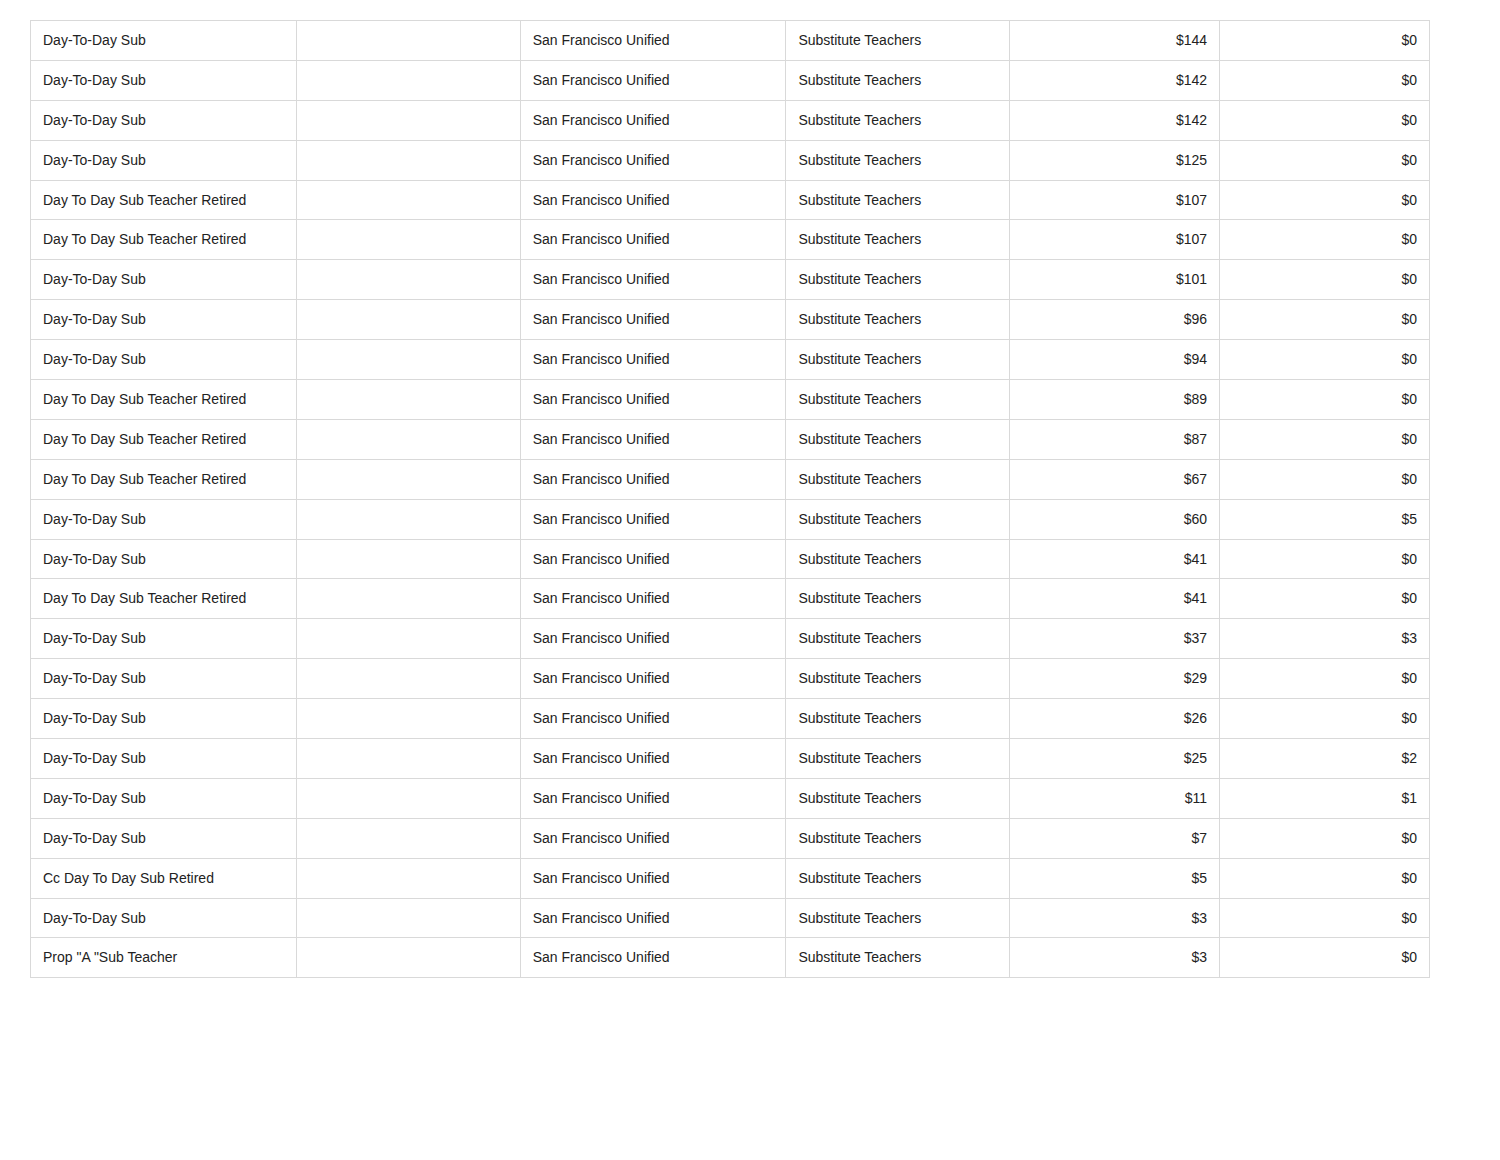| Day-To-Day Sub | | San Francisco Unified | Substitute Teachers | $144 | $0 |
| Day-To-Day Sub | | San Francisco Unified | Substitute Teachers | $142 | $0 |
| Day-To-Day Sub | | San Francisco Unified | Substitute Teachers | $142 | $0 |
| Day-To-Day Sub | | San Francisco Unified | Substitute Teachers | $125 | $0 |
| Day To Day Sub Teacher Retired | | San Francisco Unified | Substitute Teachers | $107 | $0 |
| Day To Day Sub Teacher Retired | | San Francisco Unified | Substitute Teachers | $107 | $0 |
| Day-To-Day Sub | | San Francisco Unified | Substitute Teachers | $101 | $0 |
| Day-To-Day Sub | | San Francisco Unified | Substitute Teachers | $96 | $0 |
| Day-To-Day Sub | | San Francisco Unified | Substitute Teachers | $94 | $0 |
| Day To Day Sub Teacher Retired | | San Francisco Unified | Substitute Teachers | $89 | $0 |
| Day To Day Sub Teacher Retired | | San Francisco Unified | Substitute Teachers | $87 | $0 |
| Day To Day Sub Teacher Retired | | San Francisco Unified | Substitute Teachers | $67 | $0 |
| Day-To-Day Sub | | San Francisco Unified | Substitute Teachers | $60 | $5 |
| Day-To-Day Sub | | San Francisco Unified | Substitute Teachers | $41 | $0 |
| Day To Day Sub Teacher Retired | | San Francisco Unified | Substitute Teachers | $41 | $0 |
| Day-To-Day Sub | | San Francisco Unified | Substitute Teachers | $37 | $3 |
| Day-To-Day Sub | | San Francisco Unified | Substitute Teachers | $29 | $0 |
| Day-To-Day Sub | | San Francisco Unified | Substitute Teachers | $26 | $0 |
| Day-To-Day Sub | | San Francisco Unified | Substitute Teachers | $25 | $2 |
| Day-To-Day Sub | | San Francisco Unified | Substitute Teachers | $11 | $1 |
| Day-To-Day Sub | | San Francisco Unified | Substitute Teachers | $7 | $0 |
| Cc Day To Day Sub Retired | | San Francisco Unified | Substitute Teachers | $5 | $0 |
| Day-To-Day Sub | | San Francisco Unified | Substitute Teachers | $3 | $0 |
| Prop "A "Sub Teacher | | San Francisco Unified | Substitute Teachers | $3 | $0 |